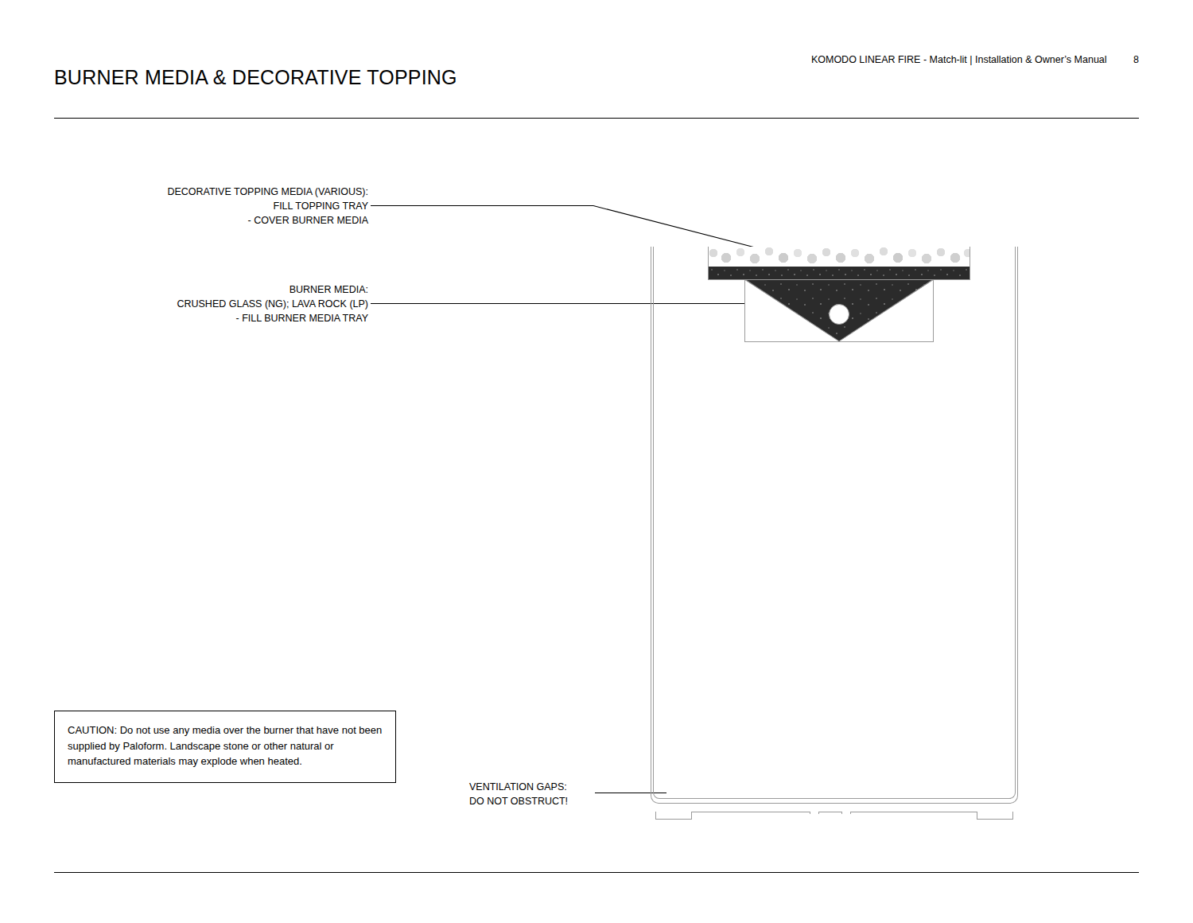BURNER MEDIA & DECORATIVE TOPPING
KOMODO LINEAR FIRE - Match-lit | Installation & Owner’s Manual 8
DECORATIVE TOPPING MEDIA (VARIOUS):
FILL TOPPING TRAY
- COVER BURNER MEDIA
BURNER MEDIA:
CRUSHED GLASS (NG); LAVA ROCK (LP)
- FILL BURNER MEDIA TRAY
VENTILATION GAPS:
DO NOT OBSTRUCT!
CAUTION: Do not use any media over the burner that have not been supplied by Paloform. Landscape stone or other natural or manufactured materials may explode when heated.